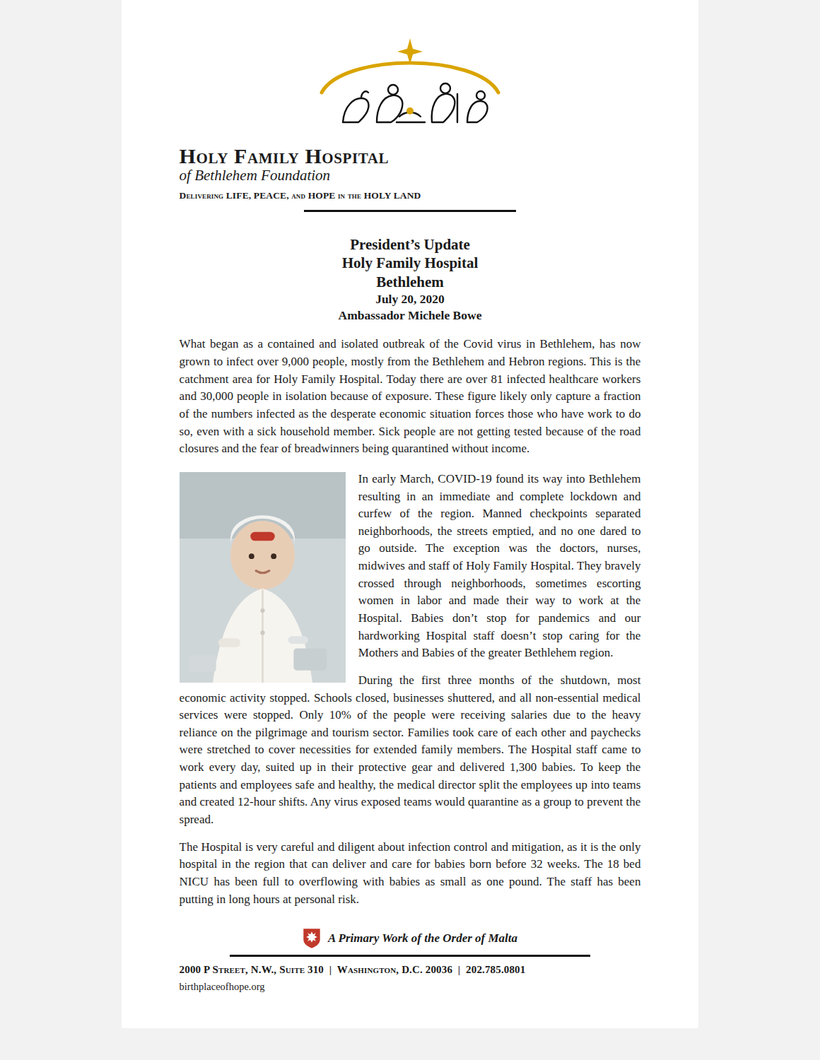Holy Family Hospital
of Bethlehem Foundation
Delivering LIFE, PEACE, and HOPE in the HOLY LAND
President’s Update
Holy Family Hospital
Bethlehem
July 20, 2020
Ambassador Michele Bowe
What began as a contained and isolated outbreak of the Covid virus in Bethlehem, has now grown to infect over 9,000 people, mostly from the Bethlehem and Hebron regions. This is the catchment area for Holy Family Hospital. Today there are over 81 infected healthcare workers and 30,000 people in isolation because of exposure. These figure likely only capture a fraction of the numbers infected as the desperate economic situation forces those who have work to do so, even with a sick household member. Sick people are not getting tested because of the road closures and the fear of breadwinners being quarantined without income.
In early March, COVID-19 found its way into Bethlehem resulting in an immediate and complete lockdown and curfew of the region. Manned checkpoints separated neighborhoods, the streets emptied, and no one dared to go outside. The exception was the doctors, nurses, midwives and staff of Holy Family Hospital. They bravely crossed through neighborhoods, sometimes escorting women in labor and made their way to work at the Hospital. Babies don’t stop for pandemics and our hardworking Hospital staff doesn’t stop caring for the Mothers and Babies of the greater Bethlehem region.
During the first three months of the shutdown, most economic activity stopped. Schools closed, businesses shuttered, and all non-essential medical services were stopped. Only 10% of the people were receiving salaries due to the heavy reliance on the pilgrimage and tourism sector. Families took care of each other and paychecks were stretched to cover necessities for extended family members. The Hospital staff came to work every day, suited up in their protective gear and delivered 1,300 babies. To keep the patients and employees safe and healthy, the medical director split the employees up into teams and created 12-hour shifts. Any virus exposed teams would quarantine as a group to prevent the spread.
The Hospital is very careful and diligent about infection control and mitigation, as it is the only hospital in the region that can deliver and care for babies born before 32 weeks. The 18 bed NICU has been full to overflowing with babies as small as one pound. The staff has been putting in long hours at personal risk.
A Primary Work of the Order of Malta
2000 P Street, N.W., Suite 310 | Washington, D.C. 20036 | 202.785.0801
birthplaceofhope.org